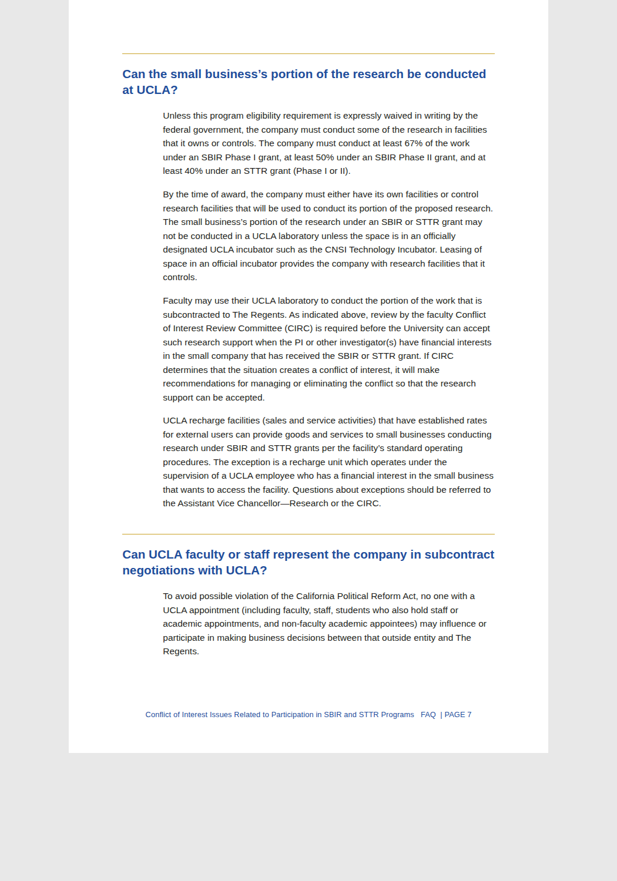Can the small business’s portion of the research be conducted
at UCLA?
Unless this program eligibility requirement is expressly waived in writing by the federal government, the company must conduct some of the research in facilities that it owns or controls. The company must conduct at least 67% of the work under an SBIR Phase I grant, at least 50% under an SBIR Phase II grant, and at least 40% under an STTR grant (Phase I or II).
By the time of award, the company must either have its own facilities or control research facilities that will be used to conduct its portion of the proposed research. The small business’s portion of the research under an SBIR or STTR grant may not be conducted in a UCLA laboratory unless the space is in an officially designated UCLA incubator such as the CNSI Technology Incubator. Leasing of space in an official incubator provides the company with research facilities that it controls.
Faculty may use their UCLA laboratory to conduct the portion of the work that is subcontracted to The Regents. As indicated above, review by the faculty Conflict of Interest Review Committee (CIRC) is required before the University can accept such research support when the PI or other investigator(s) have financial interests in the small company that has received the SBIR or STTR grant. If CIRC determines that the situation creates a conflict of interest, it will make recommendations for managing or eliminating the conflict so that the research support can be accepted.
UCLA recharge facilities (sales and service activities) that have established rates for external users can provide goods and services to small businesses conducting research under SBIR and STTR grants per the facility’s standard operating procedures. The exception is a recharge unit which operates under the supervision of a UCLA employee who has a financial interest in the small business that wants to access the facility. Questions about exceptions should be referred to the Assistant Vice Chancellor—Research or the CIRC.
Can UCLA faculty or staff represent the company in subcontract negotiations with UCLA?
To avoid possible violation of the California Political Reform Act, no one with a UCLA appointment (including faculty, staff, students who also hold staff or academic appointments, and non-faculty academic appointees) may influence or participate in making business decisions between that outside entity and The Regents.
Conflict of Interest Issues Related to Participation in SBIR and STTR Programs FAQ | PAGE 7